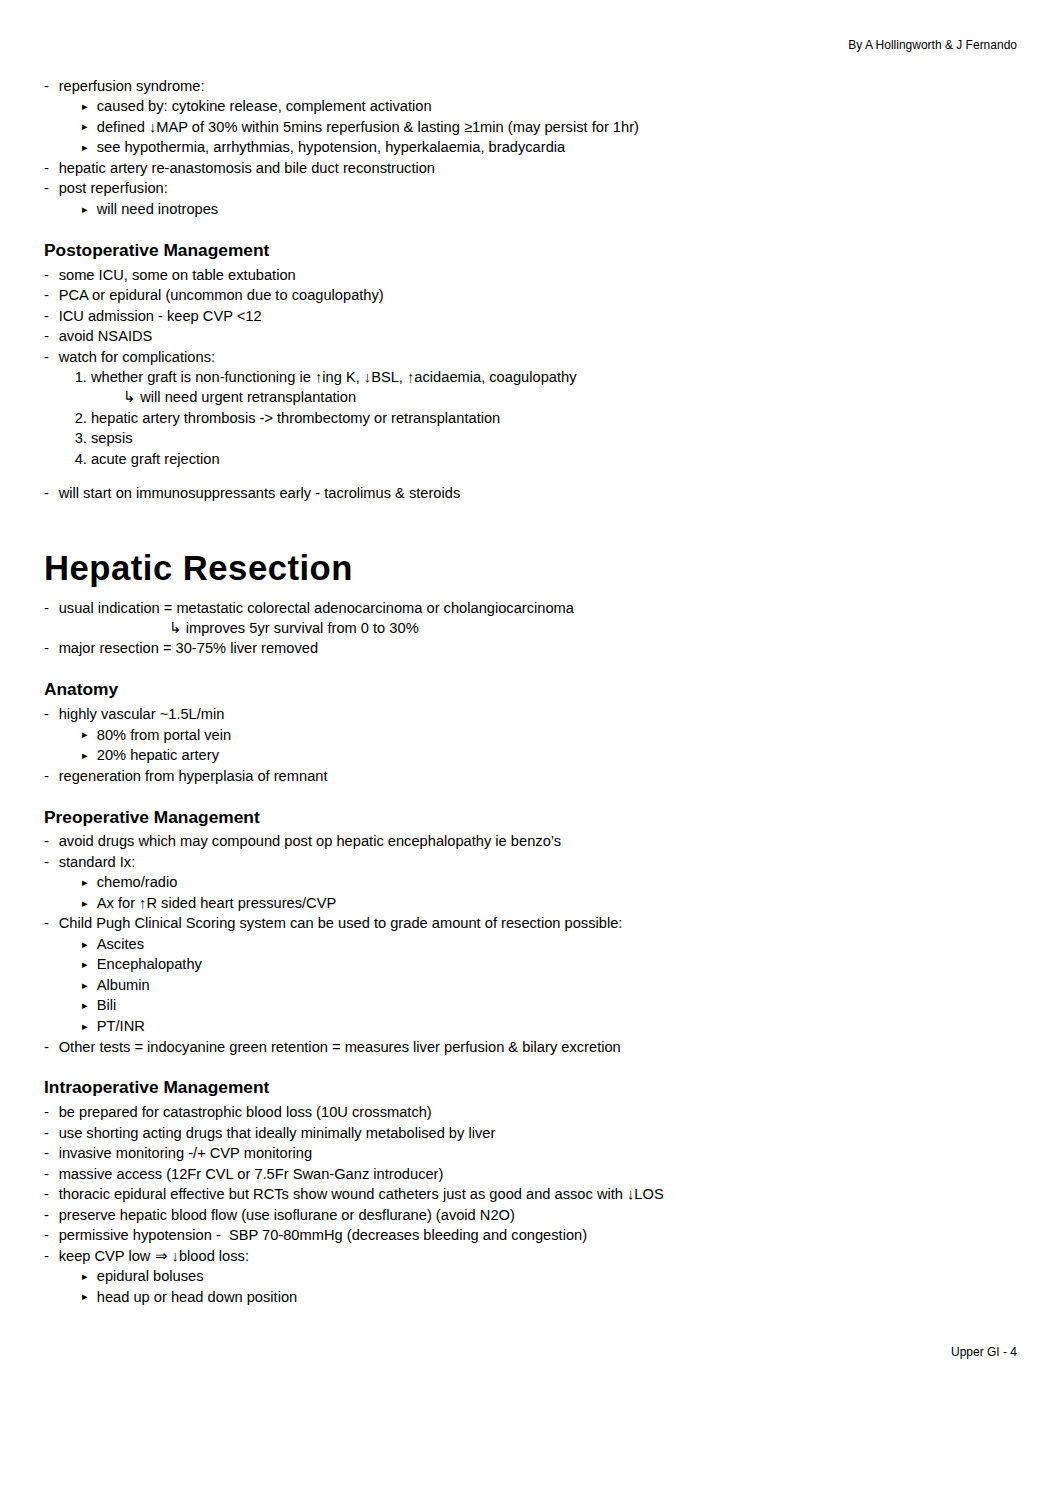By A Hollingworth & J Fernando
reperfusion syndrome:
caused by: cytokine release, complement activation
defined ↓MAP of 30% within 5mins reperfusion & lasting ≥1min (may persist for 1hr)
see hypothermia, arrhythmias, hypotension, hyperkalaemia, bradycardia
hepatic artery re-anastomosis and bile duct reconstruction
post reperfusion:
will need inotropes
Postoperative Management
some ICU, some on table extubation
PCA or epidural (uncommon due to coagulopathy)
ICU admission - keep CVP <12
avoid NSAIDS
watch for complications:
whether graft is non-functioning ie ↑ing K, ↓BSL, ↑acidaemia, coagulopathy ↳ will need urgent retransplantation
hepatic artery thrombosis -> thrombectomy or retransplantation
sepsis
acute graft rejection
will start on immunosuppressants early - tacrolimus & steroids
Hepatic Resection
usual indication = metastatic colorectal adenocarcinoma or cholangiocarcinoma ↳ improves 5yr survival from 0 to 30%
major resection = 30-75% liver removed
Anatomy
highly vascular ~1.5L/min
80% from portal vein
20% hepatic artery
regeneration from hyperplasia of remnant
Preoperative Management
avoid drugs which may compound post op hepatic encephalopathy ie benzo’s
standard Ix:
chemo/radio
Ax for ↑R sided heart pressures/CVP
Child Pugh Clinical Scoring system can be used to grade amount of resection possible:
Ascites
Encephalopathy
Albumin
Bili
PT/INR
Other tests = indocyanine green retention = measures liver perfusion & bilary excretion
Intraoperative Management
be prepared for catastrophic blood loss (10U crossmatch)
use shorting acting drugs that ideally minimally metabolised by liver
invasive monitoring -/+ CVP monitoring
massive access (12Fr CVL or 7.5Fr Swan-Ganz introducer)
thoracic epidural effective but RCTs show wound catheters just as good and assoc with ↓LOS
preserve hepatic blood flow (use isoflurane or desflurane) (avoid N2O)
permissive hypotension - SBP 70-80mmHg (decreases bleeding and congestion)
keep CVP low ⇒ ↓blood loss:
epidural boluses
head up or head down position
Upper GI - 4